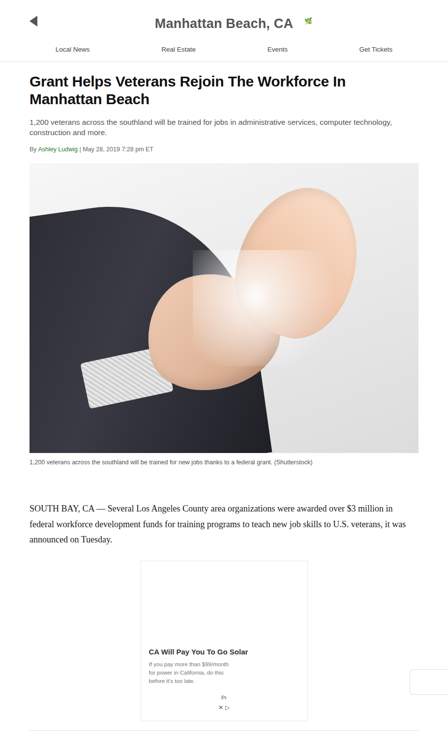Manhattan Beach, CA
🌿
Local News Real Estate Events Get Tickets
Grant Helps Veterans Rejoin The Workforce In Manhattan Beach
1,200 veterans across the southland will be trained for jobs in administrative services, computer technology, construction and more.
By Ashley Ludwig | May 28, 2019 7:28 pm ET
1,200 veterans across the southland will be trained for new jobs thanks to a federal grant. (Shutterstock)
SOUTH BAY, CA — Several Los Angeles County area organizations were awarded over $3 million in federal workforce development funds for training programs to teach new job skills to U.S. veterans, it was announced on Tuesday.
CA Will Pay You To Go Solar
If you pay more than $99/month for power in California, do this before it's too late.
Pr
✕▷